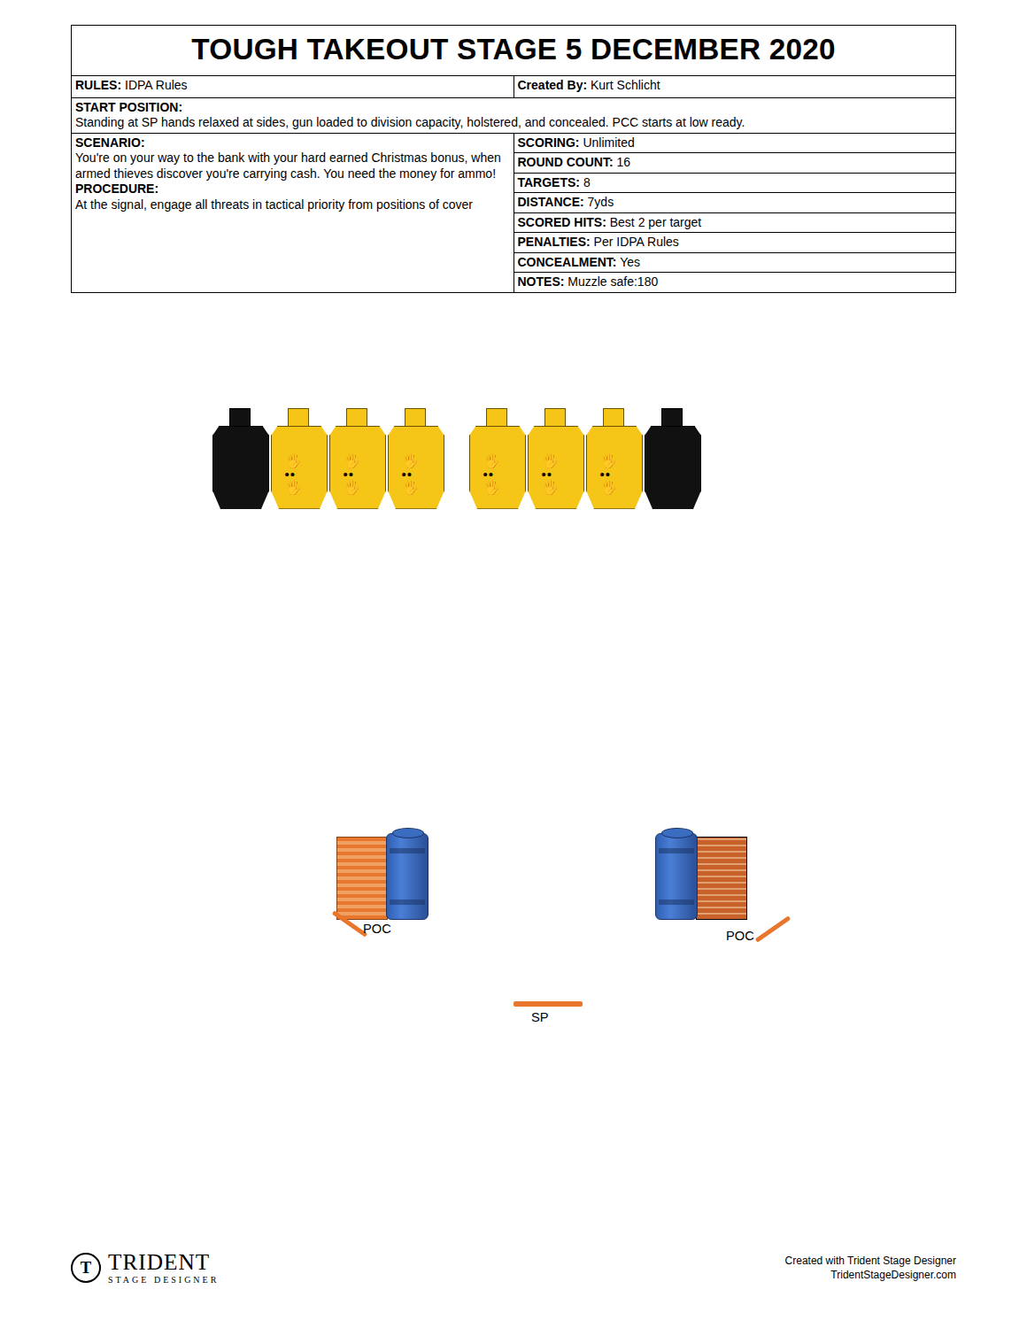| TOUGH TAKEOUT STAGE 5 DECEMBER 2020 |
| RULES: IDPA Rules | Created By: Kurt Schlicht |
| START POSITION: Standing at SP hands relaxed at sides, gun loaded to division capacity, holstered, and concealed. PCC starts at low ready. |
| SCENARIO: You're on your way to the bank with your hard earned Christmas bonus, when armed thieves discover you're carrying cash. You need the money for ammo! PROCEDURE: At the signal, engage all threats in tactical priority from positions of cover | SCORING: Unlimited |
| ROUND COUNT: 16 |
| TARGETS: 8 |
| DISTANCE: 7yds |
| SCORED HITS: Best 2 per target |
| PENALTIES: Per IDPA Rules |
| CONCEALMENT: Yes |
| NOTES: Muzzle safe:180 |
🖐••🖐
🖐••🖐
🖐••🖐
🖐••🖐
🖐••🖐
🖐••🖐
POC
POC
SP
T
TRIDENT STAGE DESIGNER
Created with Trident Stage Designer
TridentStageDesigner.com